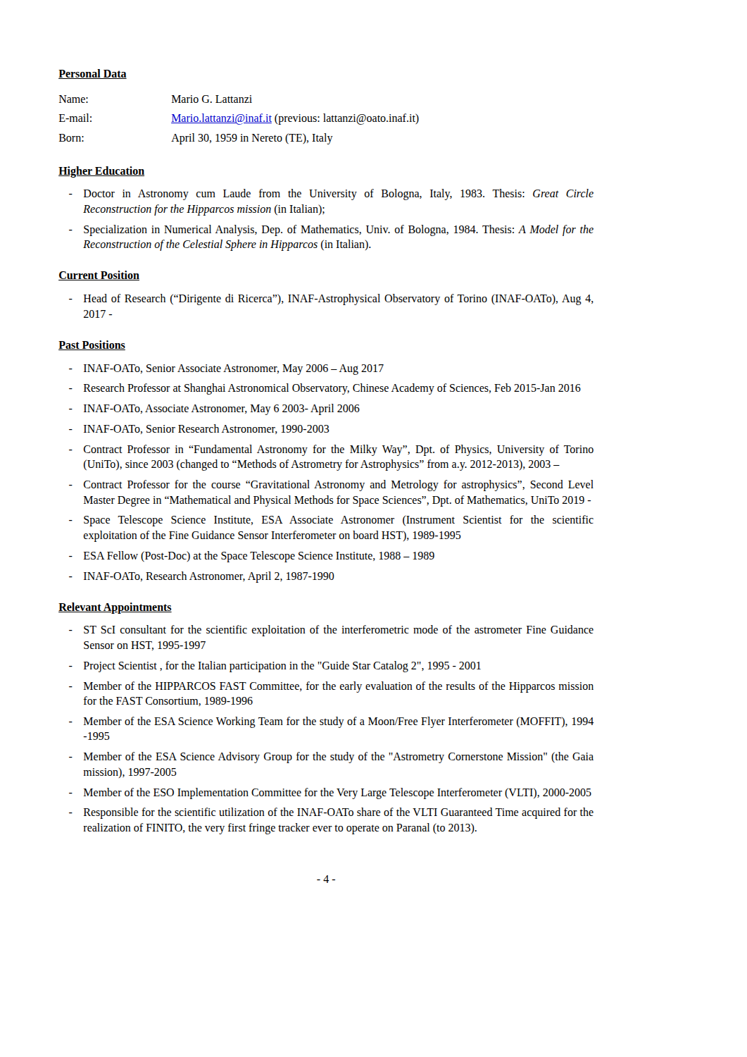Personal Data
| Name: | Mario G. Lattanzi |
| E-mail: | Mario.lattanzi@inaf.it (previous: lattanzi@oato.inaf.it) |
| Born: | April 30, 1959 in Nereto (TE), Italy |
Higher Education
Doctor in Astronomy cum Laude from the University of Bologna, Italy, 1983. Thesis: Great Circle Reconstruction for the Hipparcos mission (in Italian);
Specialization in Numerical Analysis, Dep. of Mathematics, Univ. of Bologna, 1984. Thesis: A Model for the Reconstruction of the Celestial Sphere in Hipparcos (in Italian).
Current Position
Head of Research (“Dirigente di Ricerca”), INAF-Astrophysical Observatory of Torino (INAF-OATo), Aug 4, 2017 -
Past Positions
INAF-OATo, Senior Associate Astronomer, May 2006 – Aug 2017
Research Professor at Shanghai Astronomical Observatory, Chinese Academy of Sciences, Feb 2015-Jan 2016
INAF-OATo, Associate Astronomer, May 6 2003- April 2006
INAF-OATo, Senior Research Astronomer, 1990-2003
Contract Professor in “Fundamental Astronomy for the Milky Way”, Dpt. of Physics, University of Torino (UniTo), since 2003 (changed to “Methods of Astrometry for Astrophysics” from a.y. 2012-2013), 2003 –
Contract Professor for the course “Gravitational Astronomy and Metrology for astrophysics”, Second Level Master Degree in “Mathematical and Physical Methods for Space Sciences”, Dpt. of Mathematics, UniTo 2019 -
Space Telescope Science Institute, ESA Associate Astronomer (Instrument Scientist for the scientific exploitation of the Fine Guidance Sensor Interferometer on board HST), 1989-1995
ESA Fellow (Post-Doc) at the Space Telescope Science Institute, 1988 – 1989
INAF-OATo, Research Astronomer, April 2, 1987-1990
Relevant Appointments
ST ScI consultant for the scientific exploitation of the interferometric mode of the astrometer Fine Guidance Sensor on HST, 1995-1997
Project Scientist , for the Italian participation in the "Guide Star Catalog 2", 1995 - 2001
Member of the HIPPARCOS FAST Committee, for the early evaluation of the results of the Hipparcos mission for the FAST Consortium, 1989-1996
Member of the ESA Science Working Team for the study of a Moon/Free Flyer Interferometer (MOFFIT), 1994 -1995
Member of the ESA Science Advisory Group for the study of the "Astrometry Cornerstone Mission" (the Gaia mission), 1997-2005
Member of the ESO Implementation Committee for the Very Large Telescope Interferometer (VLTI), 2000-2005
Responsible for the scientific utilization of the INAF-OATo share of the VLTI Guaranteed Time acquired for the realization of FINITO, the very first fringe tracker ever to operate on Paranal (to 2013).
- 4 -